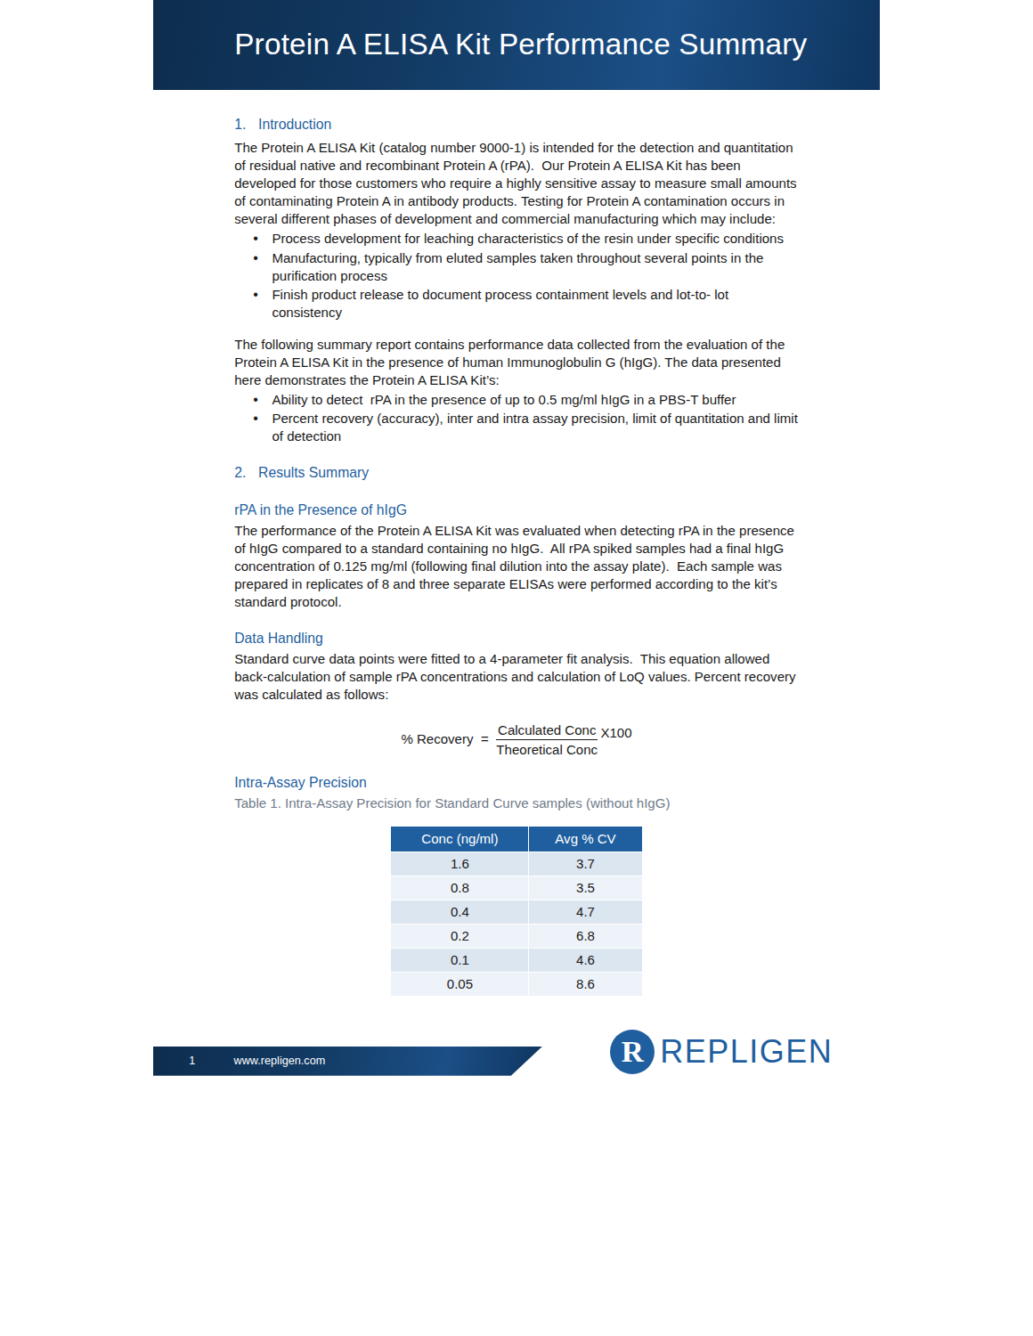Protein A ELISA Kit Performance Summary
1. Introduction
The Protein A ELISA Kit (catalog number 9000-1) is intended for the detection and quantitation of residual native and recombinant Protein A (rPA). Our Protein A ELISA Kit has been developed for those customers who require a highly sensitive assay to measure small amounts of contaminating Protein A in antibody products. Testing for Protein A contamination occurs in several different phases of development and commercial manufacturing which may include:
Process development for leaching characteristics of the resin under specific conditions
Manufacturing, typically from eluted samples taken throughout several points in the purification process
Finish product release to document process containment levels and lot-to- lot consistency
The following summary report contains performance data collected from the evaluation of the Protein A ELISA Kit in the presence of human Immunoglobulin G (hIgG). The data presented here demonstrates the Protein A ELISA Kit’s:
Ability to detect rPA in the presence of up to 0.5 mg/ml hIgG in a PBS-T buffer
Percent recovery (accuracy), inter and intra assay precision, limit of quantitation and limit of detection
2. Results Summary
rPA in the Presence of hIgG
The performance of the Protein A ELISA Kit was evaluated when detecting rPA in the presence of hIgG compared to a standard containing no hIgG. All rPA spiked samples had a final hIgG concentration of 0.125 mg/ml (following final dilution into the assay plate). Each sample was prepared in replicates of 8 and three separate ELISAs were performed according to the kit’s standard protocol.
Data Handling
Standard curve data points were fitted to a 4-parameter fit analysis. This equation allowed back-calculation of sample rPA concentrations and calculation of LoQ values. Percent recovery was calculated as follows:
% Recovery = Calculated Conc Theoretical Conc X100
Intra-Assay Precision
Table 1. Intra-Assay Precision for Standard Curve samples (without hIgG)
| Conc (ng/ml) | Avg % CV |
| --- | --- |
| 1.6 | 3.7 |
| 0.8 | 3.5 |
| 0.4 | 4.7 |
| 0.2 | 6.8 |
| 0.1 | 4.6 |
| 0.05 | 8.6 |
1 www.repligen.com
REPLIGEN